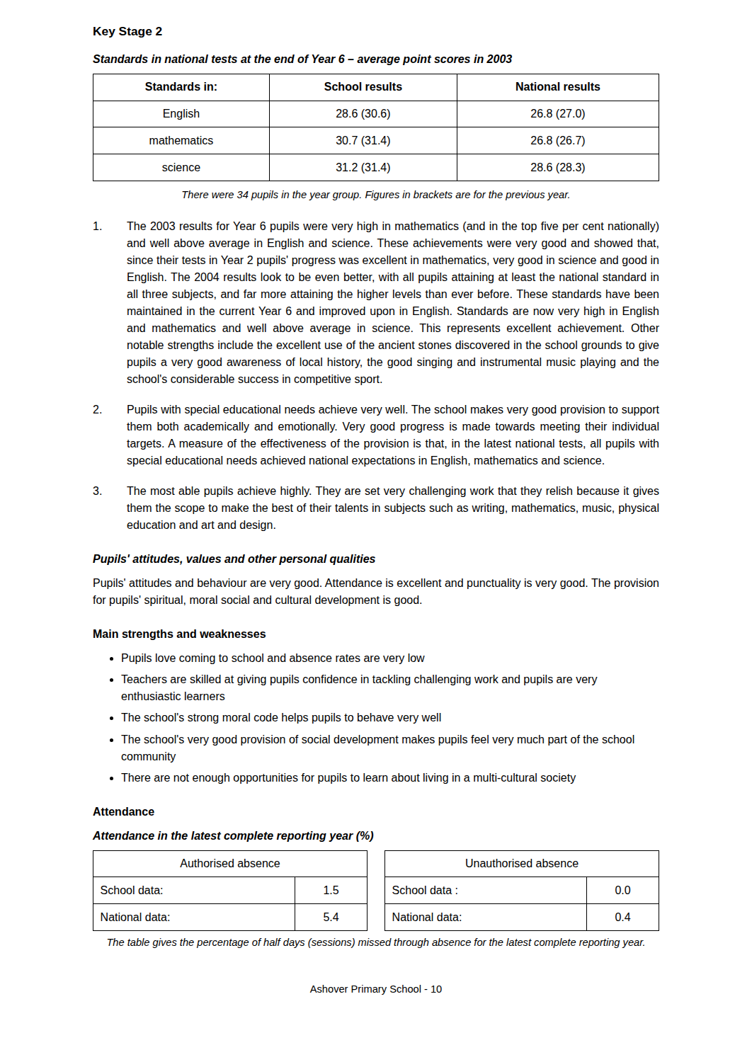Key Stage 2
Standards in national tests at the end of Year 6 – average point scores in 2003
| Standards in: | School results | National results |
| --- | --- | --- |
| English | 28.6 (30.6) | 26.8 (27.0) |
| mathematics | 30.7 (31.4) | 26.8 (26.7) |
| science | 31.2 (31.4) | 28.6 (28.3) |
There were 34 pupils in the year group. Figures in brackets are for the previous year.
The 2003 results for Year 6 pupils were very high in mathematics (and in the top five per cent nationally) and well above average in English and science. These achievements were very good and showed that, since their tests in Year 2 pupils' progress was excellent in mathematics, very good in science and good in English. The 2004 results look to be even better, with all pupils attaining at least the national standard in all three subjects, and far more attaining the higher levels than ever before. These standards have been maintained in the current Year 6 and improved upon in English. Standards are now very high in English and mathematics and well above average in science. This represents excellent achievement. Other notable strengths include the excellent use of the ancient stones discovered in the school grounds to give pupils a very good awareness of local history, the good singing and instrumental music playing and the school's considerable success in competitive sport.
Pupils with special educational needs achieve very well. The school makes very good provision to support them both academically and emotionally. Very good progress is made towards meeting their individual targets. A measure of the effectiveness of the provision is that, in the latest national tests, all pupils with special educational needs achieved national expectations in English, mathematics and science.
The most able pupils achieve highly. They are set very challenging work that they relish because it gives them the scope to make the best of their talents in subjects such as writing, mathematics, music, physical education and art and design.
Pupils' attitudes, values and other personal qualities
Pupils' attitudes and behaviour are very good. Attendance is excellent and punctuality is very good. The provision for pupils' spiritual, moral social and cultural development is good.
Main strengths and weaknesses
Pupils love coming to school and absence rates are very low
Teachers are skilled at giving pupils confidence in tackling challenging work and pupils are very enthusiastic learners
The school's strong moral code helps pupils to behave very well
The school's very good provision of social development makes pupils feel very much part of the school community
There are not enough opportunities for pupils to learn about living in a multi-cultural society
Attendance
Attendance in the latest complete reporting year (%)
| Authorised absence |
| --- |
| School data: | 1.5 |
| National data: | 5.4 |
| Unauthorised absence |
| --- |
| School data : | 0.0 |
| National data: | 0.4 |
The table gives the percentage of half days (sessions) missed through absence for the latest complete reporting year.
Ashover Primary School - 10